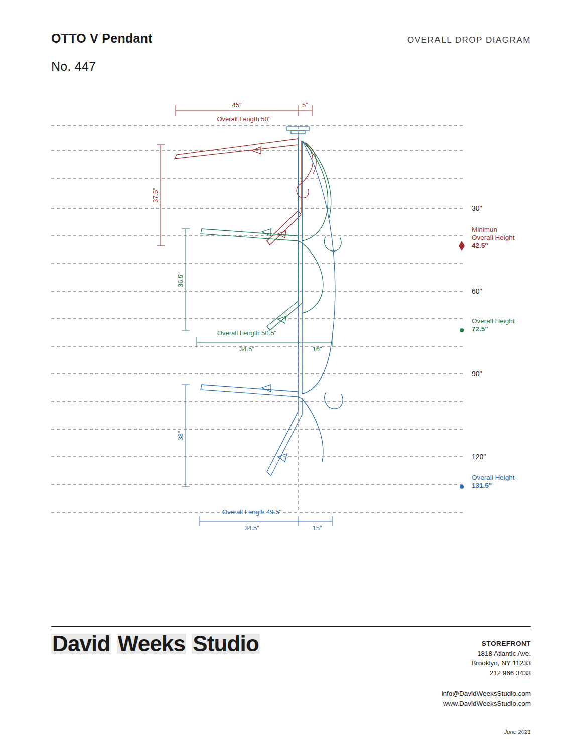OTTO V Pendant
Overall Drop Diagram
No. 447
30" 60" 90" 120" 30" 60" 90" 120" 45" 5" Overall Length 50" 37.5" Minimun Overall Height 42.5" 36.5" Overall Length 50.5" 34.5" 16" Overall Height 72.5" 38" Overall Length 49.5" 34.5" 15" Overall Height 131.5"
David Weeks Studio
STOREFRONT
1818 Atlantic Ave.
Brooklyn, NY 11233
212 966 3433
info@DavidWeeksStudio.com
www.DavidWeeksStudio.com
June 2021